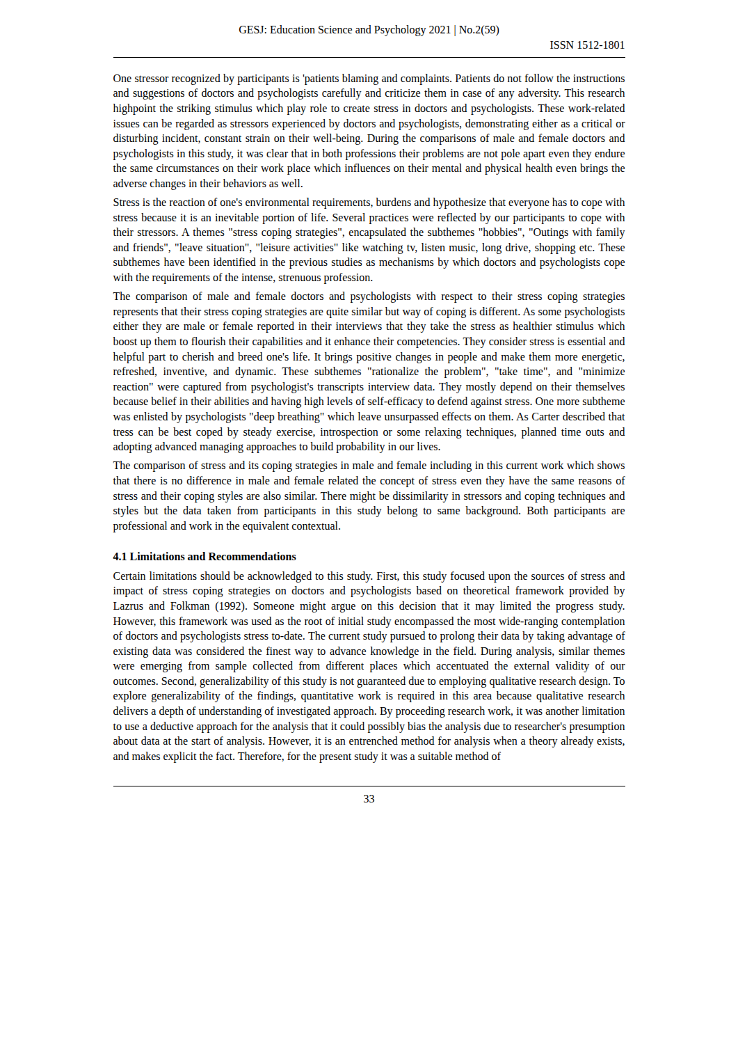GESJ: Education Science and Psychology 2021 | No.2(59)
ISSN 1512-1801
One stressor recognized by participants is 'patients blaming and complaints. Patients do not follow the instructions and suggestions of doctors and psychologists carefully and criticize them in case of any adversity. This research highpoint the striking stimulus which play role to create stress in doctors and psychologists. These work-related issues can be regarded as stressors experienced by doctors and psychologists, demonstrating either as a critical or disturbing incident, constant strain on their well-being. During the comparisons of male and female doctors and psychologists in this study, it was clear that in both professions their problems are not pole apart even they endure the same circumstances on their work place which influences on their mental and physical health even brings the adverse changes in their behaviors as well.
Stress is the reaction of one's environmental requirements, burdens and hypothesize that everyone has to cope with stress because it is an inevitable portion of life. Several practices were reflected by our participants to cope with their stressors. A themes "stress coping strategies", encapsulated the subthemes "hobbies", "Outings with family and friends", "leave situation", "leisure activities" like watching tv, listen music, long drive, shopping etc. These subthemes have been identified in the previous studies as mechanisms by which doctors and psychologists cope with the requirements of the intense, strenuous profession.
The comparison of male and female doctors and psychologists with respect to their stress coping strategies represents that their stress coping strategies are quite similar but way of coping is different. As some psychologists either they are male or female reported in their interviews that they take the stress as healthier stimulus which boost up them to flourish their capabilities and it enhance their competencies. They consider stress is essential and helpful part to cherish and breed one's life. It brings positive changes in people and make them more energetic, refreshed, inventive, and dynamic. These subthemes "rationalize the problem", "take time", and "minimize reaction" were captured from psychologist's transcripts interview data. They mostly depend on their themselves because belief in their abilities and having high levels of self-efficacy to defend against stress. One more subtheme was enlisted by psychologists "deep breathing" which leave unsurpassed effects on them. As Carter described that tress can be best coped by steady exercise, introspection or some relaxing techniques, planned time outs and adopting advanced managing approaches to build probability in our lives.
The comparison of stress and its coping strategies in male and female including in this current work which shows that there is no difference in male and female related the concept of stress even they have the same reasons of stress and their coping styles are also similar. There might be dissimilarity in stressors and coping techniques and styles but the data taken from participants in this study belong to same background. Both participants are professional and work in the equivalent contextual.
4.1 Limitations and Recommendations
Certain limitations should be acknowledged to this study. First, this study focused upon the sources of stress and impact of stress coping strategies on doctors and psychologists based on theoretical framework provided by Lazrus and Folkman (1992). Someone might argue on this decision that it may limited the progress study. However, this framework was used as the root of initial study encompassed the most wide-ranging contemplation of doctors and psychologists stress to-date. The current study pursued to prolong their data by taking advantage of existing data was considered the finest way to advance knowledge in the field. During analysis, similar themes were emerging from sample collected from different places which accentuated the external validity of our outcomes. Second, generalizability of this study is not guaranteed due to employing qualitative research design. To explore generalizability of the findings, quantitative work is required in this area because qualitative research delivers a depth of understanding of investigated approach. By proceeding research work, it was another limitation to use a deductive approach for the analysis that it could possibly bias the analysis due to researcher's presumption about data at the start of analysis. However, it is an entrenched method for analysis when a theory already exists, and makes explicit the fact. Therefore, for the present study it was a suitable method of
33